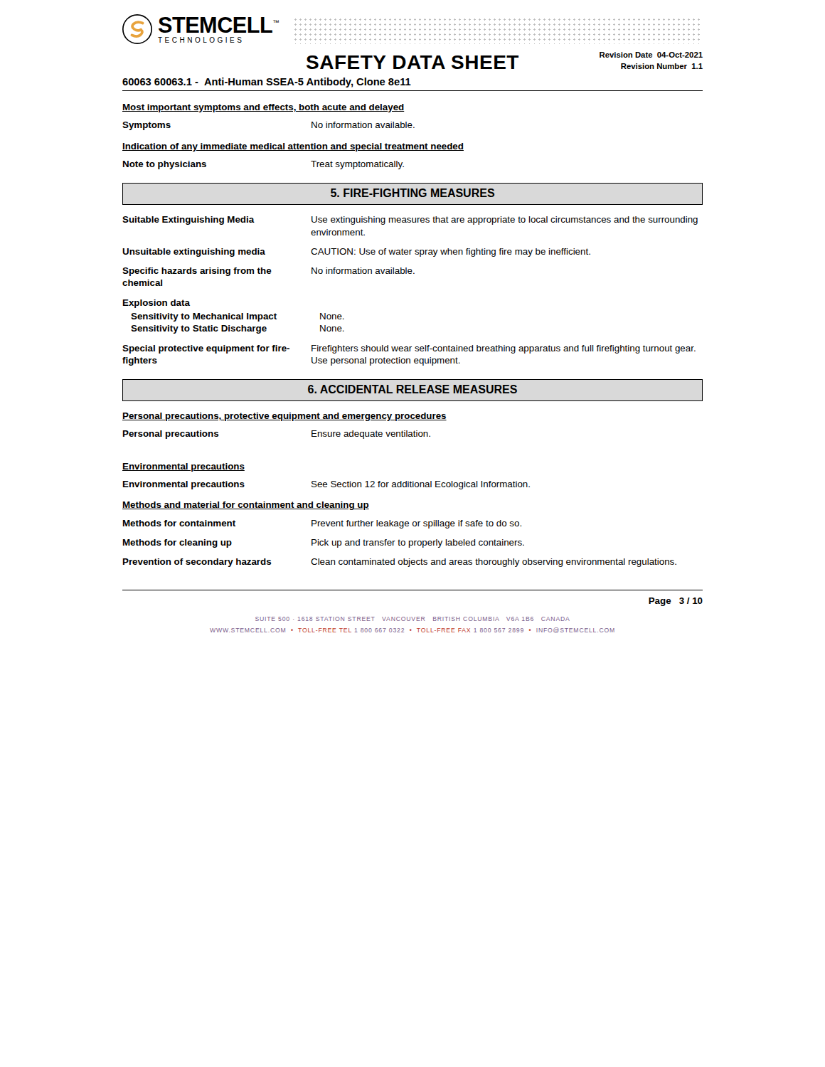STEMCELL™
TECHNOLOGIES
SAFETY DATA SHEET
Revision Date 04-Oct-2021
Revision Number 1.1
60063 60063.1 - Anti-Human SSEA-5 Antibody, Clone 8e11
Most important symptoms and effects, both acute and delayed
Symptoms
No information available.
Indication of any immediate medical attention and special treatment needed
Note to physicians
Treat symptomatically.
5. FIRE-FIGHTING MEASURES
Suitable Extinguishing Media
Use extinguishing measures that are appropriate to local circumstances and the surrounding environment.
Unsuitable extinguishing media
CAUTION: Use of water spray when fighting fire may be inefficient.
Specific hazards arising from the chemical
No information available.
Explosion data
Sensitivity to Mechanical Impact
None.
Sensitivity to Static Discharge
None.
Special protective equipment for fire-fighters
Firefighters should wear self-contained breathing apparatus and full firefighting turnout gear. Use personal protection equipment.
6. ACCIDENTAL RELEASE MEASURES
Personal precautions, protective equipment and emergency procedures
Personal precautions
Ensure adequate ventilation.
Environmental precautions
Environmental precautions
See Section 12 for additional Ecological Information.
Methods and material for containment and cleaning up
Methods for containment
Prevent further leakage or spillage if safe to do so.
Methods for cleaning up
Pick up and transfer to properly labeled containers.
Prevention of secondary hazards
Clean contaminated objects and areas thoroughly observing environmental regulations.
Page 3 / 10
SUITE 500 · 1618 STATION STREET VANCOUVER BRITISH COLUMBIA V6A 1B6 CANADA
WWW.STEMCELL.COM • TOLL-FREE TEL 1 800 667 0322 • TOLL-FREE FAX 1 800 567 2899 • INFO@STEMCELL.COM